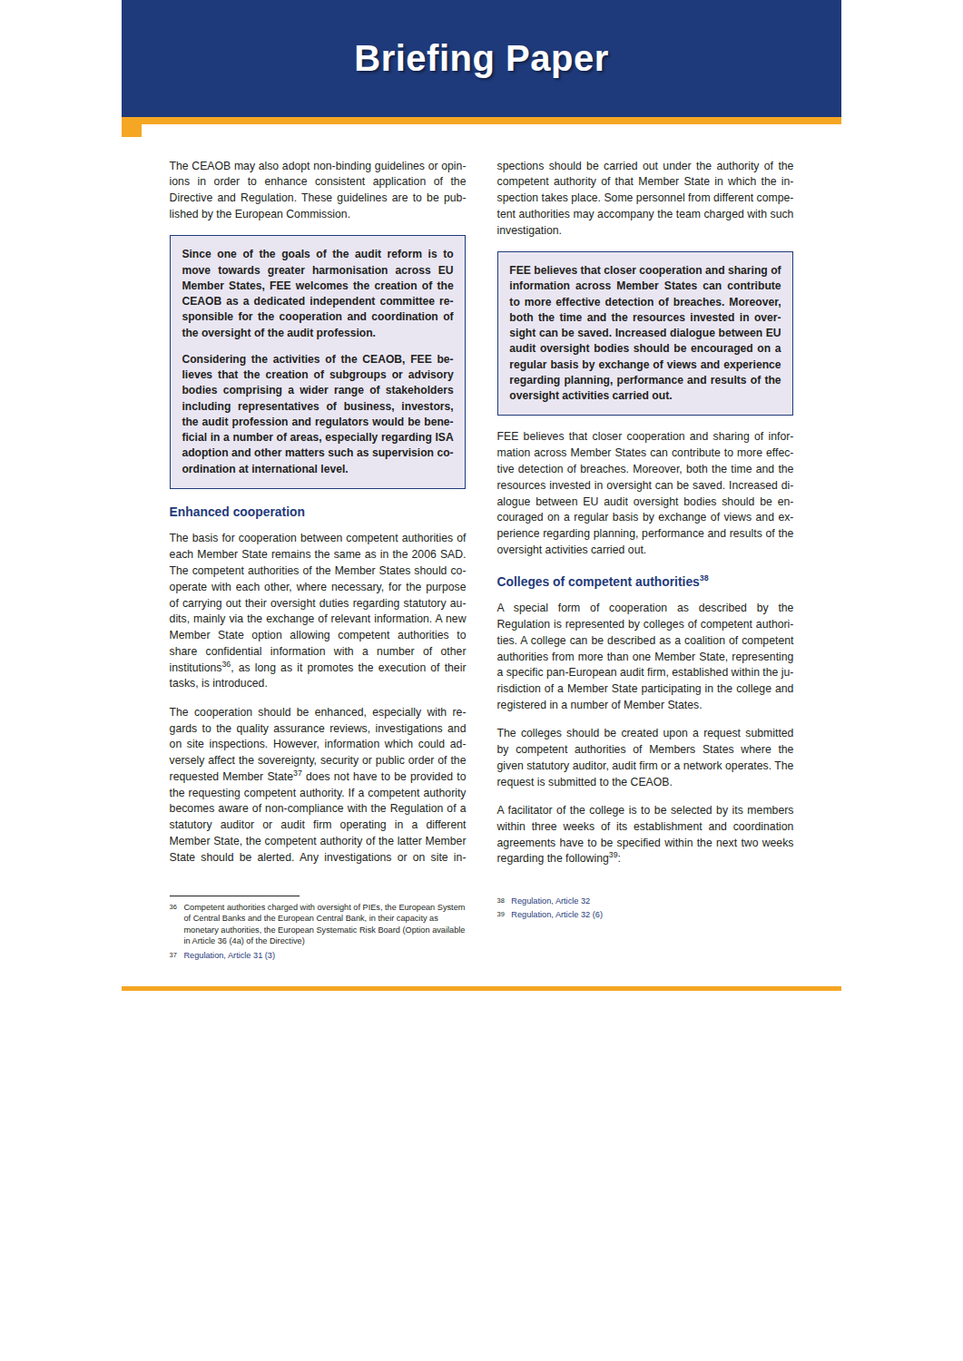Briefing Paper
The CEAOB may also adopt non-binding guidelines or opinions in order to enhance consistent application of the Directive and Regulation. These guidelines are to be published by the European Commission.
Since one of the goals of the audit reform is to move towards greater harmonisation across EU Member States, FEE welcomes the creation of the CEAOB as a dedicated independent committee responsible for the cooperation and coordination of the oversight of the audit profession.
Considering the activities of the CEAOB, FEE believes that the creation of subgroups or advisory bodies comprising a wider range of stakeholders including representatives of business, investors, the audit profession and regulators would be beneficial in a number of areas, especially regarding ISA adoption and other matters such as supervision coordination at international level.
Enhanced cooperation
The basis for cooperation between competent authorities of each Member State remains the same as in the 2006 SAD. The competent authorities of the Member States should cooperate with each other, where necessary, for the purpose of carrying out their oversight duties regarding statutory audits, mainly via the exchange of relevant information. A new Member State option allowing competent authorities to share confidential information with a number of other institutions36, as long as it promotes the execution of their tasks, is introduced.
The cooperation should be enhanced, especially with regards to the quality assurance reviews, investigations and on site inspections. However, information which could adversely affect the sovereignty, security or public order of the requested Member State37 does not have to be provided to the requesting competent authority. If a competent authority becomes aware of non-compliance with the Regulation of a statutory auditor or audit firm operating in a different Member State, the competent authority of the latter Member State should be alerted. Any investigations or on site inspections should be carried out under the authority of the competent authority of that Member State in which the inspection takes place. Some personnel from different competent authorities may accompany the team charged with such investigation.
FEE believes that closer cooperation and sharing of information across Member States can contribute to more effective detection of breaches. Moreover, both the time and the resources invested in oversight can be saved. Increased dialogue between EU audit oversight bodies should be encouraged on a regular basis by exchange of views and experience regarding planning, performance and results of the oversight activities carried out.
FEE believes that closer cooperation and sharing of information across Member States can contribute to more effective detection of breaches. Moreover, both the time and the resources invested in oversight can be saved. Increased dialogue between EU audit oversight bodies should be encouraged on a regular basis by exchange of views and experience regarding planning, performance and results of the oversight activities carried out.
Colleges of competent authorities38
A special form of cooperation as described by the Regulation is represented by colleges of competent authorities. A college can be described as a coalition of competent authorities from more than one Member State, representing a specific pan-European audit firm, established within the jurisdiction of a Member State participating in the college and registered in a number of Member States.
The colleges should be created upon a request submitted by competent authorities of Members States where the given statutory auditor, audit firm or a network operates. The request is submitted to the CEAOB.
A facilitator of the college is to be selected by its members within three weeks of its establishment and coordination agreements have to be specified within the next two weeks regarding the following39:
36
Competent authorities charged with oversight of PIEs, the European System of Central Banks and the European Central Bank, in their capacity as monetary authorities, the European Systematic Risk Board (Option available in Article 36 (4a) of the Directive)
37
Regulation, Article 31 (3)
38
Regulation, Article 32
39
Regulation, Article 32 (6)